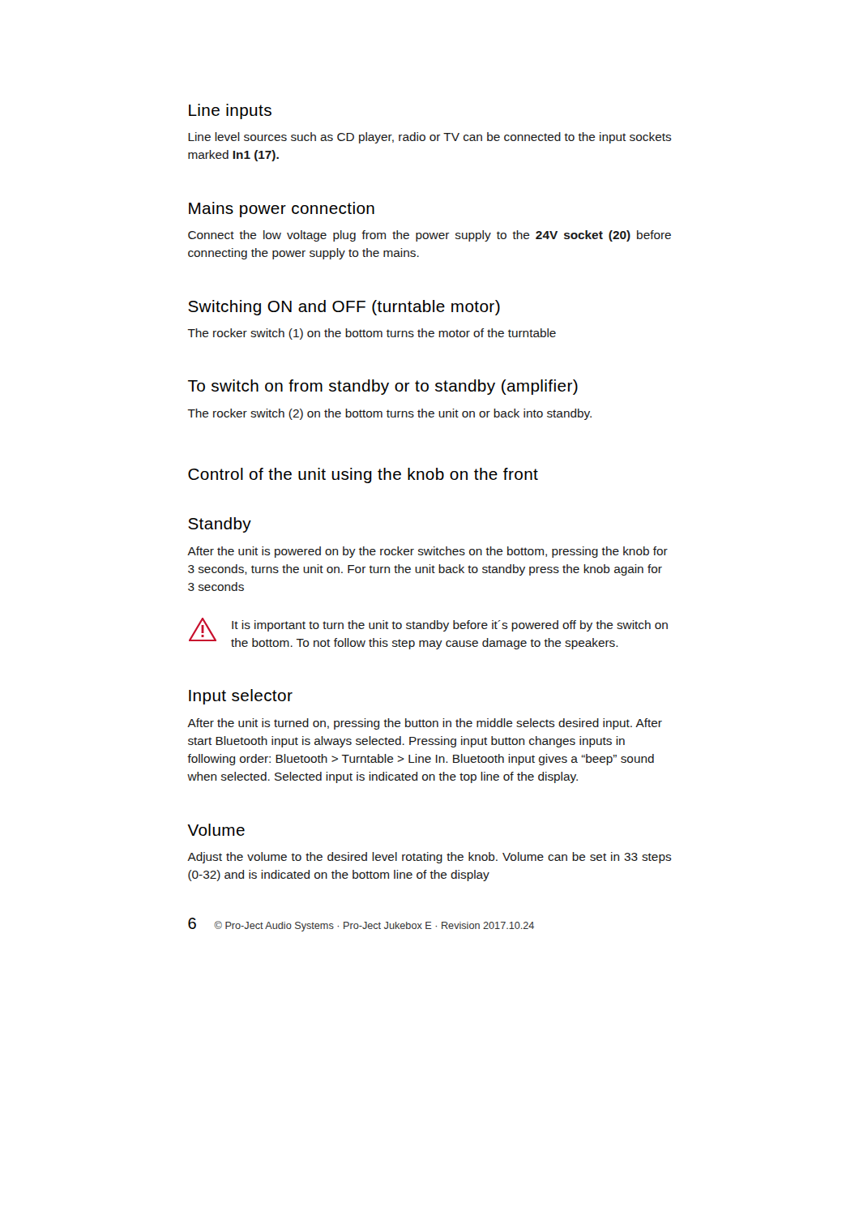Line inputs
Line level sources such as CD player, radio or TV can be connected to the input sockets marked In1 (17).
Mains power connection
Connect the low voltage plug from the power supply to the 24V socket (20) before connecting the power supply to the mains.
Switching ON and OFF (turntable motor)
The rocker switch (1) on the bottom turns the motor of the turntable
To switch on from standby or to standby (amplifier)
The rocker switch (2) on the bottom turns the unit on or back into standby.
Control of the unit using the knob on the front
Standby
After the unit is powered on by the rocker switches on the bottom, pressing the knob for 3 seconds, turns the unit on. For turn the unit back to standby press the knob again for 3 seconds
It is important to turn the unit to standby before it´s powered off by the switch on the bottom. To not follow this step may cause damage to the speakers.
Input selector
After the unit is turned on, pressing the button in the middle selects desired input. After start Bluetooth input is always selected. Pressing input button changes inputs in following order: Bluetooth > Turntable > Line In. Bluetooth input gives a “beep” sound when selected. Selected input is indicated on the top line of the display.
Volume
Adjust the volume to the desired level rotating the knob. Volume can be set in 33 steps (0-32) and is indicated on the bottom line of the display
6 © Pro-Ject Audio Systems · Pro-Ject Jukebox E · Revision 2017.10.24